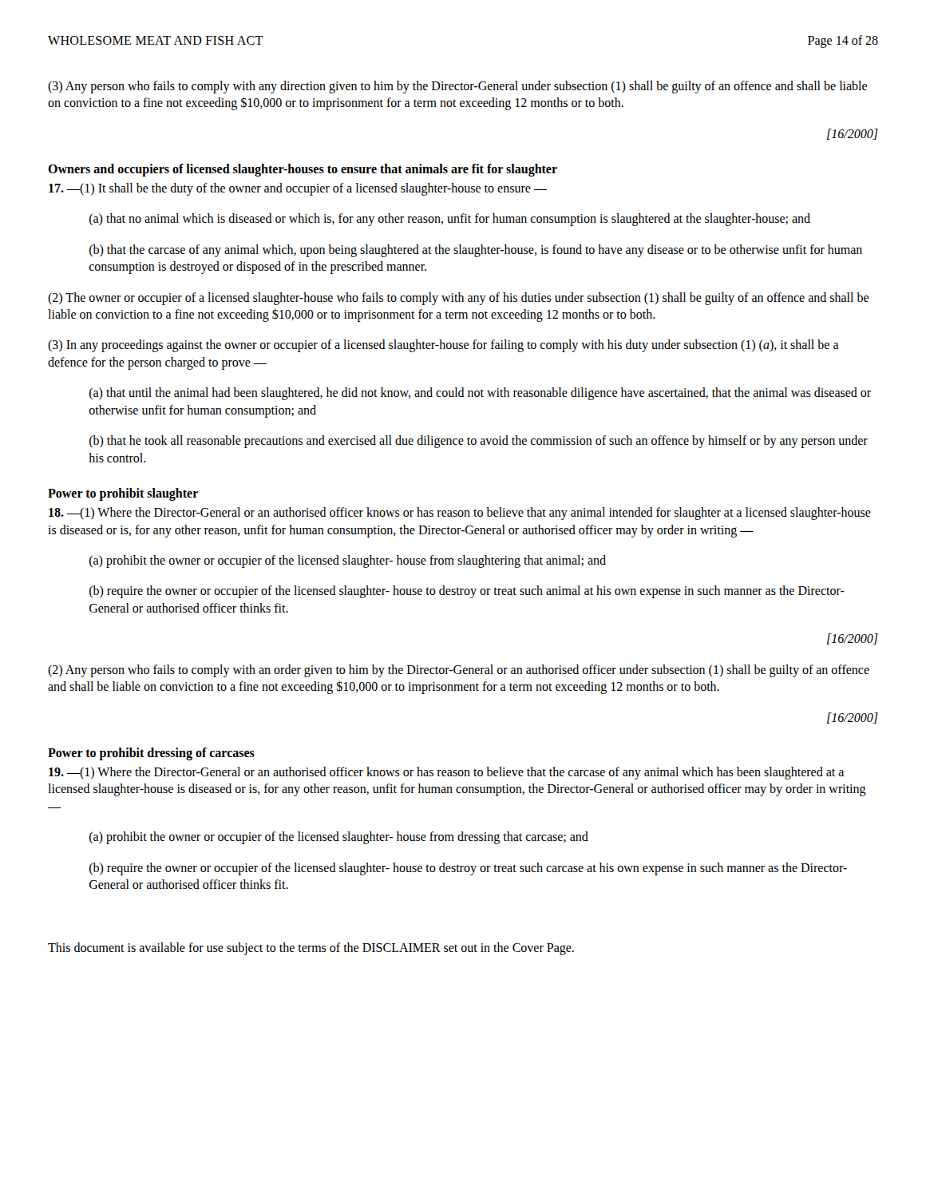WHOLESOME MEAT AND FISH ACT Page 14 of 28
(3) Any person who fails to comply with any direction given to him by the Director-General under subsection (1) shall be guilty of an offence and shall be liable on conviction to a fine not exceeding $10,000 or to imprisonment for a term not exceeding 12 months or to both.
[16/2000]
Owners and occupiers of licensed slaughter-houses to ensure that animals are fit for slaughter
17. —(1) It shall be the duty of the owner and occupier of a licensed slaughter-house to ensure —
(a) that no animal which is diseased or which is, for any other reason, unfit for human consumption is slaughtered at the slaughter-house; and
(b) that the carcase of any animal which, upon being slaughtered at the slaughter-house, is found to have any disease or to be otherwise unfit for human consumption is destroyed or disposed of in the prescribed manner.
(2) The owner or occupier of a licensed slaughter-house who fails to comply with any of his duties under subsection (1) shall be guilty of an offence and shall be liable on conviction to a fine not exceeding $10,000 or to imprisonment for a term not exceeding 12 months or to both.
(3) In any proceedings against the owner or occupier of a licensed slaughter-house for failing to comply with his duty under subsection (1) (a), it shall be a defence for the person charged to prove —
(a) that until the animal had been slaughtered, he did not know, and could not with reasonable diligence have ascertained, that the animal was diseased or otherwise unfit for human consumption; and
(b) that he took all reasonable precautions and exercised all due diligence to avoid the commission of such an offence by himself or by any person under his control.
Power to prohibit slaughter
18. —(1) Where the Director-General or an authorised officer knows or has reason to believe that any animal intended for slaughter at a licensed slaughter-house is diseased or is, for any other reason, unfit for human consumption, the Director-General or authorised officer may by order in writing —
(a) prohibit the owner or occupier of the licensed slaughter- house from slaughtering that animal; and
(b) require the owner or occupier of the licensed slaughter- house to destroy or treat such animal at his own expense in such manner as the Director-General or authorised officer thinks fit.
[16/2000]
(2) Any person who fails to comply with an order given to him by the Director-General or an authorised officer under subsection (1) shall be guilty of an offence and shall be liable on conviction to a fine not exceeding $10,000 or to imprisonment for a term not exceeding 12 months or to both.
[16/2000]
Power to prohibit dressing of carcases
19. —(1) Where the Director-General or an authorised officer knows or has reason to believe that the carcase of any animal which has been slaughtered at a licensed slaughter-house is diseased or is, for any other reason, unfit for human consumption, the Director-General or authorised officer may by order in writing —
(a) prohibit the owner or occupier of the licensed slaughter- house from dressing that carcase; and
(b) require the owner or occupier of the licensed slaughter- house to destroy or treat such carcase at his own expense in such manner as the Director-General or authorised officer thinks fit.
This document is available for use subject to the terms of the DISCLAIMER set out in the Cover Page.